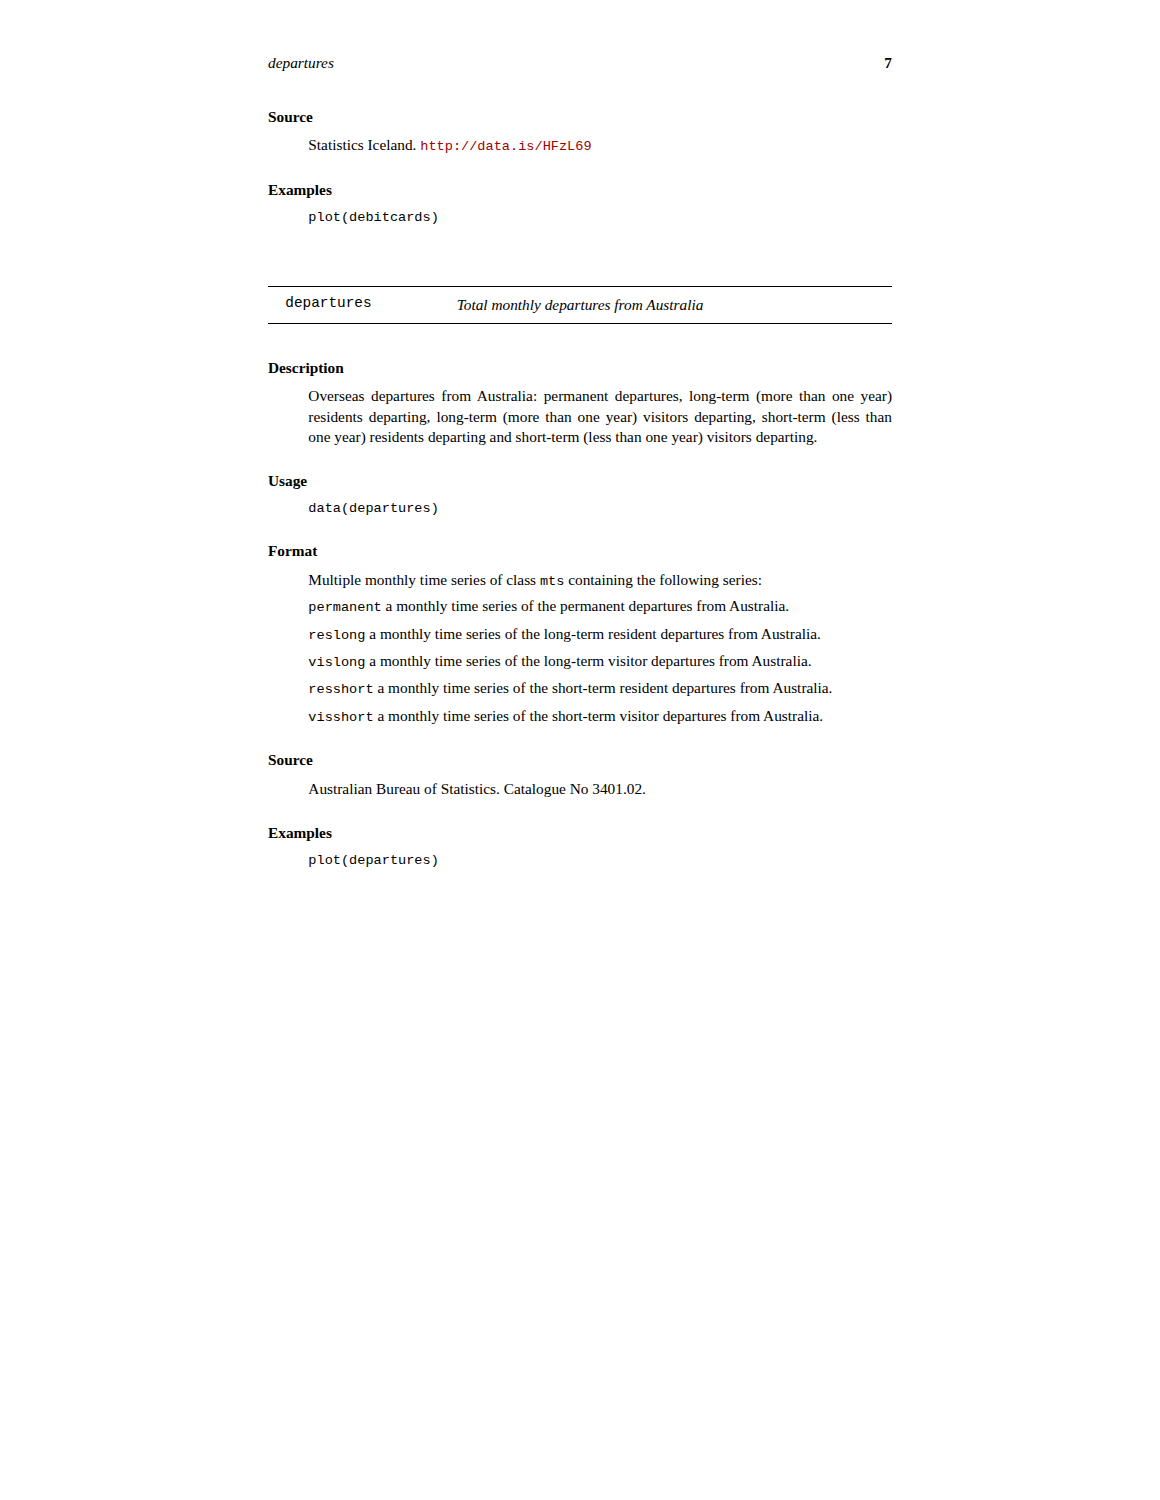departures 7
Source
Statistics Iceland. http://data.is/HFzL69
Examples
plot(debitcards)
departures Total monthly departures from Australia
Description
Overseas departures from Australia: permanent departures, long-term (more than one year) residents departing, long-term (more than one year) visitors departing, short-term (less than one year) residents departing and short-term (less than one year) visitors departing.
Usage
data(departures)
Format
Multiple monthly time series of class mts containing the following series:
permanent a monthly time series of the permanent departures from Australia.
reslong a monthly time series of the long-term resident departures from Australia.
vislong a monthly time series of the long-term visitor departures from Australia.
resshort a monthly time series of the short-term resident departures from Australia.
visshort a monthly time series of the short-term visitor departures from Australia.
Source
Australian Bureau of Statistics. Catalogue No 3401.02.
Examples
plot(departures)